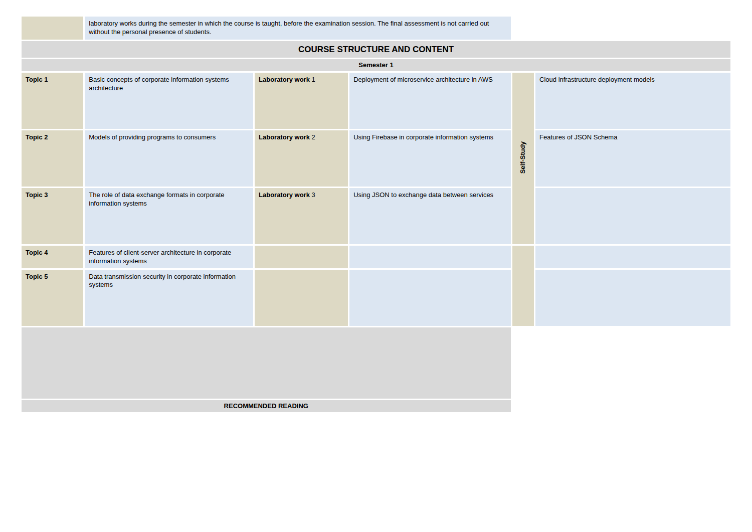| | laboratory works during the semester in which the course is taught, before the examination session. The final assessment is not carried out without the personal presence of students. | | |
| COURSE STRUCTURE AND CONTENT |
| Semester 1 |
| Topic 1 | Basic concepts of corporate information systems architecture | Laboratory work 1 | Deployment of microservice architecture in AWS | Self-Study | Cloud infrastructure deployment models |
| Topic 2 | Models of providing programs to consumers | Laboratory work 2 | Using Firebase in corporate information systems | Features of JSON Schema |
| Topic 3 | The role of data exchange formats in corporate information systems | Laboratory work 3 | Using JSON to exchange data between services | |
| Topic 4 | Features of client-server architecture in corporate information systems | | | | |
| Topic 5 | Data transmission security in corporate information systems | | | |
| RECOMMENDED READING | | |